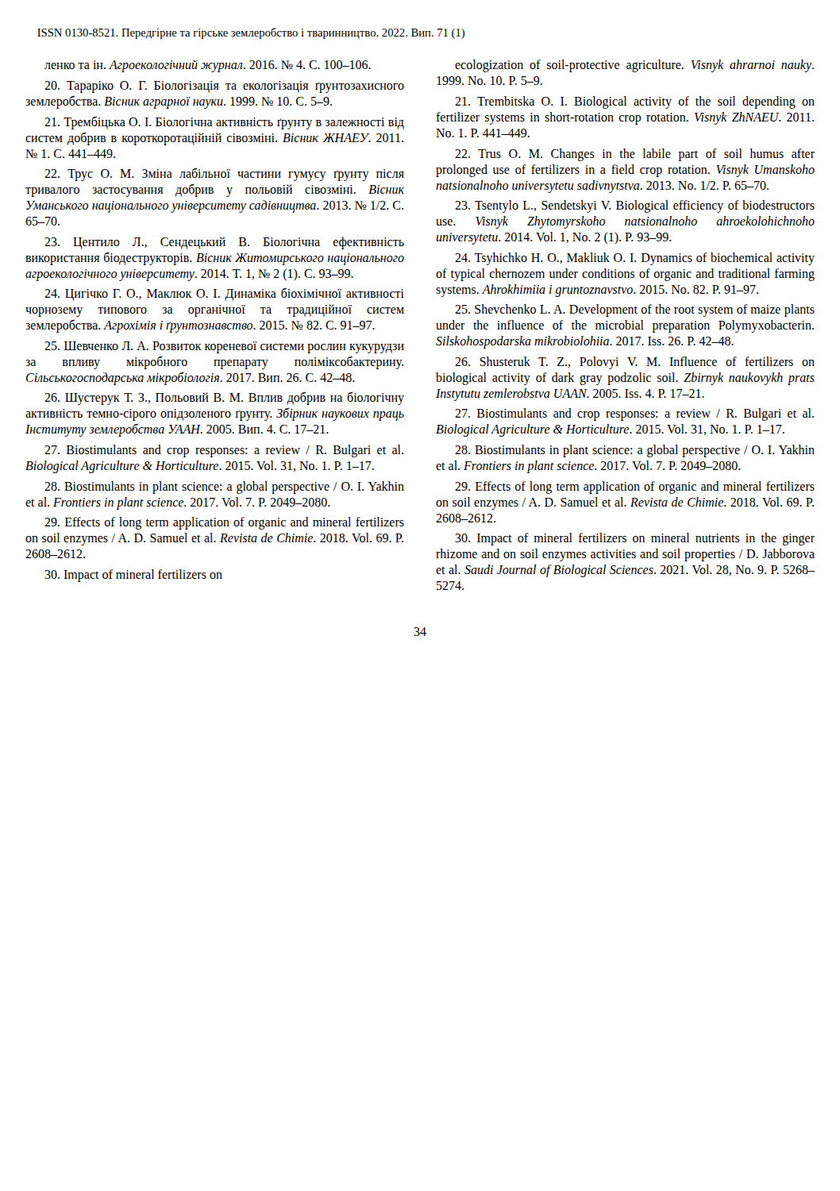ISSN 0130-8521. Передгірне та гірське землеробство і тваринництво. 2022. Вип. 71 (1)
ленко та ін. Агроекологічний журнал. 2016. № 4. С. 100–106.
20. Тараріко О. Г. Біологізація та екологізація ґрунтозахисного землеробства. Вісник аграрної науки. 1999. № 10. С. 5–9.
21. Трембіцька О. І. Біологічна активність ґрунту в залежності від систем добрив в короткоротаційній сівозміні. Вісник ЖНАЕУ. 2011. № 1. С. 441–449.
22. Трус О. М. Зміна лабільної частини гумусу ґрунту після тривалого застосування добрив у польовій сівозміні. Вісник Уманського національного університету садівництва. 2013. № 1/2. С. 65–70.
23. Центило Л., Сендецький В. Біологічна ефективність використання біодеструкторів. Вісник Житомирського національного агроекологічного університету. 2014. Т. 1, № 2 (1). С. 93–99.
24. Цигічко Г. О., Маклюк О. І. Динаміка біохімічної активності чорнозему типового за органічної та традиційної систем землеробства. Агрохімія і ґрунтознавство. 2015. № 82. С. 91–97.
25. Шевченко Л. А. Розвиток кореневої системи рослин кукурудзи за впливу мікробного препарату поліміксобактерину. Сільськогосподарська мікробіологія. 2017. Вип. 26. С. 42–48.
26. Шустерук Т. З., Польовий В. М. Вплив добрив на біологічну активність темно-сірого опідзоленого ґрунту. Збірник наукових праць Інституту землеробства УААН. 2005. Вип. 4. С. 17–21.
27. Biostimulants and crop responses: a review / R. Bulgari et al. Biological Agriculture & Horticulture. 2015. Vol. 31, No. 1. P. 1–17.
28. Biostimulants in plant science: a global perspective / O. I. Yakhin et al. Frontiers in plant science. 2017. Vol. 7. P. 2049–2080.
29. Effects of long term application of organic and mineral fertilizers on soil enzymes / A. D. Samuel et al. Revista de Chimie. 2018. Vol. 69. P. 2608–2612.
30. Impact of mineral fertilizers on
ecologization of soil-protective agriculture. Visnyk ahrarnoi nauky. 1999. No. 10. P. 5–9.
21. Trembitska O. I. Biological activity of the soil depending on fertilizer systems in short-rotation crop rotation. Visnyk ZhNAEU. 2011. No. 1. P. 441–449.
22. Trus O. M. Changes in the labile part of soil humus after prolonged use of fertilizers in a field crop rotation. Visnyk Umanskoho natsionalnoho universytetu sadivnytstva. 2013. No. 1/2. P. 65–70.
23. Tsentylo L., Sendetskyi V. Biological efficiency of biodestructors use. Visnyk Zhytomyrskoho natsionalnoho ahroekolohichnoho universytetu. 2014. Vol. 1, No. 2 (1). P. 93–99.
24. Tsyhichko H. O., Makliuk O. I. Dynamics of biochemical activity of typical chernozem under conditions of organic and traditional farming systems. Ahrokhimiia i gruntoznavstvo. 2015. No. 82. P. 91–97.
25. Shevchenko L. A. Development of the root system of maize plants under the influence of the microbial preparation Polymyxobacterin. Silskohospodarska mikrobiolohiia. 2017. Iss. 26. P. 42–48.
26. Shusteruk T. Z., Polovyi V. M. Influence of fertilizers on biological activity of dark gray podzolic soil. Zbirnyk naukovykh prats Instytutu zemlerobstva UAAN. 2005. Iss. 4. P. 17–21.
27. Biostimulants and crop responses: a review / R. Bulgari et al. Biological Agriculture & Horticulture. 2015. Vol. 31, No. 1. P. 1–17.
28. Biostimulants in plant science: a global perspective / O. I. Yakhin et al. Frontiers in plant science. 2017. Vol. 7. P. 2049–2080.
29. Effects of long term application of organic and mineral fertilizers on soil enzymes / A. D. Samuel et al. Revista de Chimie. 2018. Vol. 69. P. 2608–2612.
30. Impact of mineral fertilizers on mineral nutrients in the ginger rhizome and on soil enzymes activities and soil properties / D. Jabborova et al. Saudi Journal of Biological Sciences. 2021. Vol. 28, No. 9. P. 5268–5274.
34